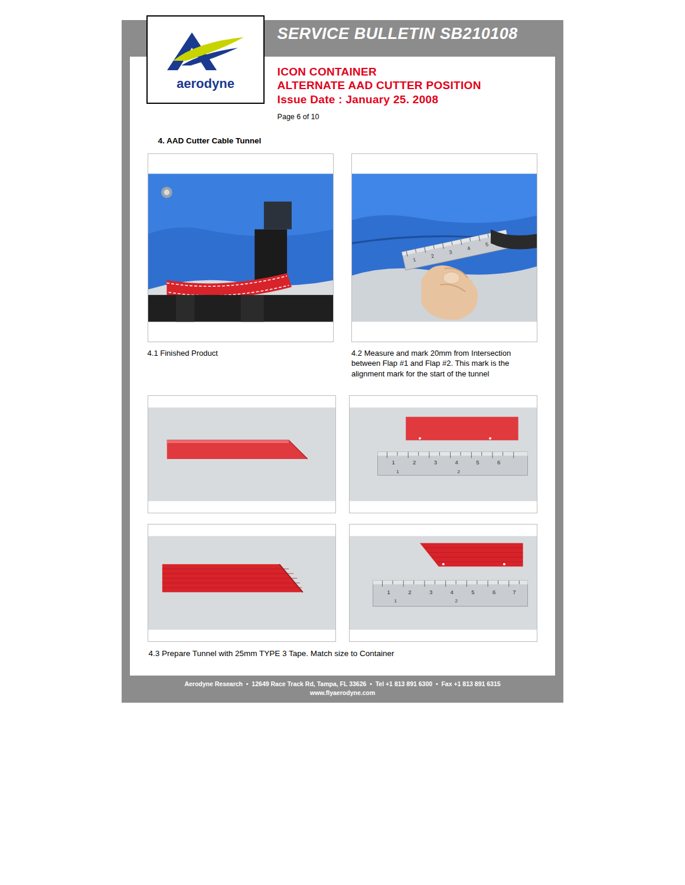aerodyne
SERVICE BULLETIN SB210108
ICON CONTAINER
ALTERNATE AAD CUTTER POSITION
Issue Date : January 25. 2008
Page 6 of 10
4. AAD Cutter Cable Tunnel
4.1 Finished Product
1 2 3 4 5
4.2 Measure and mark 20mm from Intersection between Flap #1 and Flap #2. This mark is the alignment mark for the start of the tunnel
1 2 3 4 5 6 1 2 1 2 3 4 5 6 7 1 2
4.3 Prepare Tunnel with 25mm TYPE 3 Tape. Match size to Container
Aerodyne Research • 12649 Race Track Rd, Tampa, FL 33626 • Tel +1 813 891 6300 • Fax +1 813 891 6315
www.flyaerodyne.com